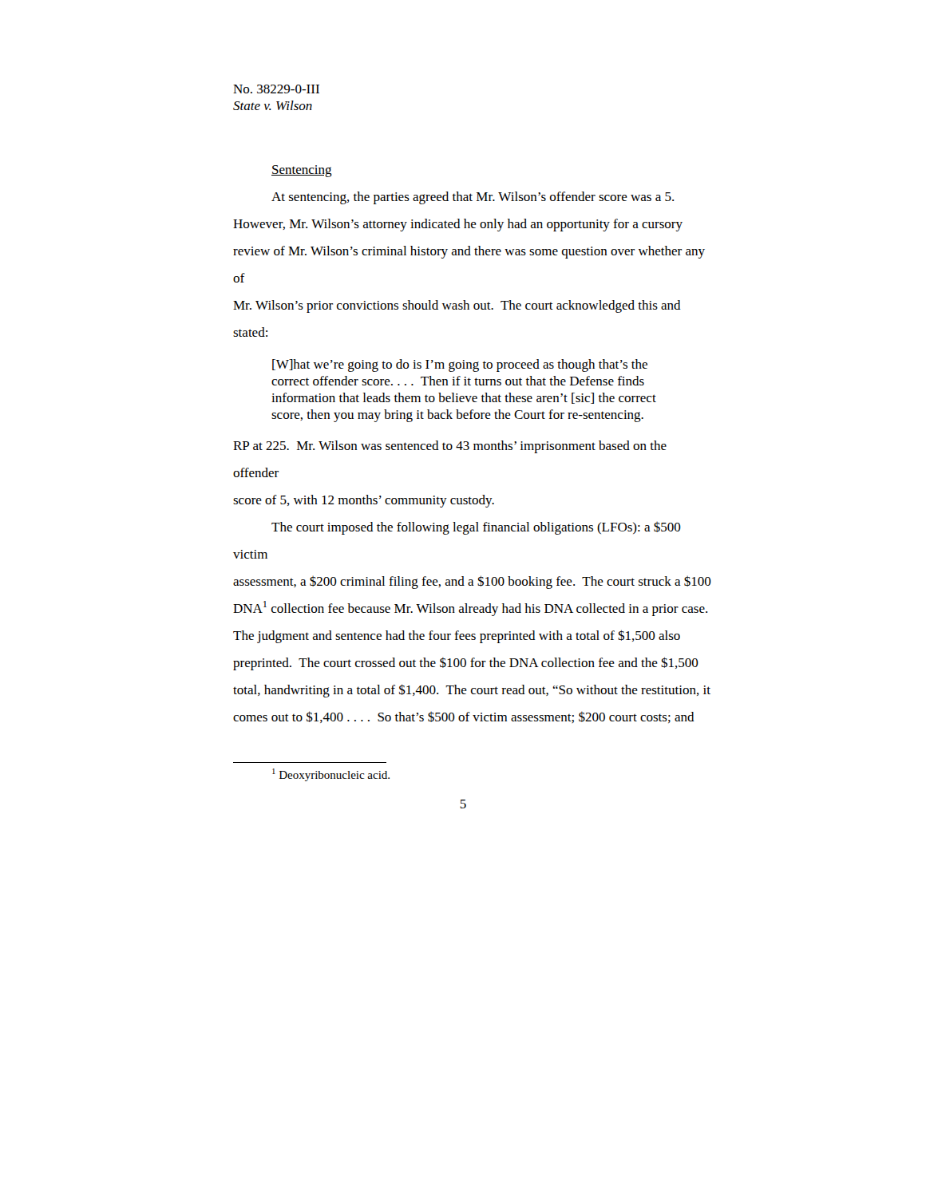No. 38229-0-III
State v. Wilson
Sentencing
At sentencing, the parties agreed that Mr. Wilson’s offender score was a 5.
However, Mr. Wilson’s attorney indicated he only had an opportunity for a cursory
review of Mr. Wilson’s criminal history and there was some question over whether any of
Mr. Wilson’s prior convictions should wash out. The court acknowledged this and stated:
[W]hat we’re going to do is I’m going to proceed as though that’s the correct offender score. . . . Then if it turns out that the Defense finds information that leads them to believe that these aren’t [sic] the correct score, then you may bring it back before the Court for re-sentencing.
RP at 225. Mr. Wilson was sentenced to 43 months’ imprisonment based on the offender
score of 5, with 12 months’ community custody.
The court imposed the following legal financial obligations (LFOs): a $500 victim
assessment, a $200 criminal filing fee, and a $100 booking fee. The court struck a $100
DNA1 collection fee because Mr. Wilson already had his DNA collected in a prior case.
The judgment and sentence had the four fees preprinted with a total of $1,500 also
preprinted. The court crossed out the $100 for the DNA collection fee and the $1,500
total, handwriting in a total of $1,400. The court read out, “So without the restitution, it
comes out to $1,400 . . . . So that’s $500 of victim assessment; $200 court costs; and
1 Deoxyribonucleic acid.
5